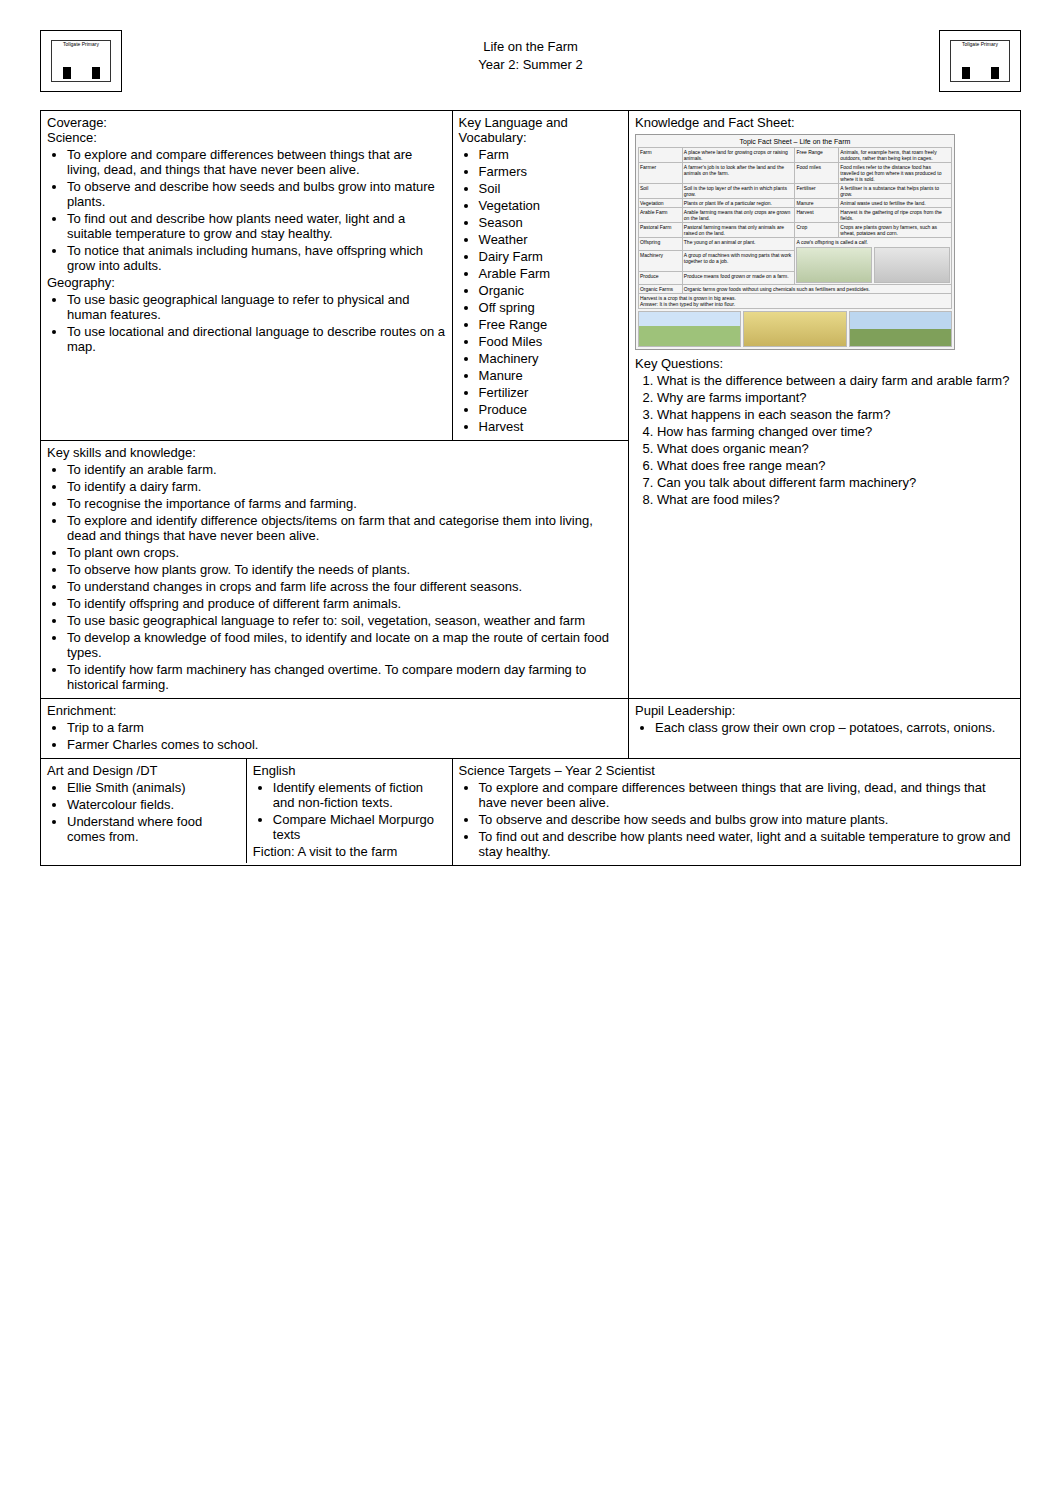Tollgate Primary
Life on the Farm
Year 2: Summer 2
Tollgate Primary
| Coverage: Science: To explore and compare differences between things that are living, dead, and things that have never been alive. To observe and describe how seeds and bulbs grow into mature plants. To find out and describe how plants need water, light and a suitable temperature to grow and stay healthy. To notice that animals including humans, have offspring which grow into adults. Geography: To use basic geographical language to refer to physical and human features. To use locational and directional language to describe routes on a map. | Key Language and Vocabulary: Farm Farmers Soil Vegetation Season Weather Dairy Farm Arable Farm Organic Off spring Free Range Food Miles Machinery Manure Fertilizer Produce Harvest | Knowledge and Fact Sheet: Topic Fact Sheet – Life on the Farm / Farm / A place where land for growing crops or raising animals. / Free Range / Animals, for example hens, that roam freely outdoors, rather than being kept in cages. / / Farmer / A farmer's job is to look after the land and the animals on the farm. / Food miles / Food miles refer to the distance food has travelled to get from where it was produced to where it is sold. / / Soil / Soil is the top layer of the earth in which plants grow. / Fertiliser / A fertiliser is a substance that helps plants to grow. / / Vegetation / Plants or plant life of a particular region. / Manure / Animal waste used to fertilise the land. / / Arable Farm / Arable farming means that only crops are grown on the land. / Harvest / Harvest is the gathering of ripe crops from the fields. / / Pastoral Farm / Pastoral farming means that only animals are raised on the land. / Crop / Crops are plants grown by farmers, such as wheat, potatoes and corn. / / Offspring / The young of an animal or plant. / A cow's offspring is called a calf. / / Machinery / A group of machines with moving parts that work together to do a job. / / Produce / Produce means food grown or made on a farm. / / Organic Farms / Organic farms grow foods without using chemicals such as fertilisers and pesticides. / / Harvest is a crop that is grown in big areas. Answer: It is then typed by wither into flour. / Key Questions: What is the difference between a dairy farm and arable farm? Why are farms important? What happens in each season the farm? How has farming changed over time? What does organic mean? What does free range mean? Can you talk about different farm machinery? What are food miles? |
| Key skills and knowledge: To identify an arable farm. To identify a dairy farm. To recognise the importance of farms and farming. To explore and identify difference objects/items on farm that and categorise them into living, dead and things that have never been alive. To plant own crops. To observe how plants grow. To identify the needs of plants. To understand changes in crops and farm life across the four different seasons. To identify offspring and produce of different farm animals. To use basic geographical language to refer to: soil, vegetation, season, weather and farm To develop a knowledge of food miles, to identify and locate on a map the route of certain food types. To identify how farm machinery has changed overtime. To compare modern day farming to historical farming. |
| Enrichment: Trip to a farm Farmer Charles comes to school. | Pupil Leadership: Each class grow their own crop – potatoes, carrots, onions. |
| / Art and Design /DT Ellie Smith (animals) Watercolour fields. Understand where food comes from. / English Identify elements of fiction and non-fiction texts. Compare Michael Morpurgo texts Fiction: A visit to the farm / | Science Targets – Year 2 Scientist To explore and compare differences between things that are living, dead, and things that have never been alive. To observe and describe how seeds and bulbs grow into mature plants. To find out and describe how plants need water, light and a suitable temperature to grow and stay healthy. |